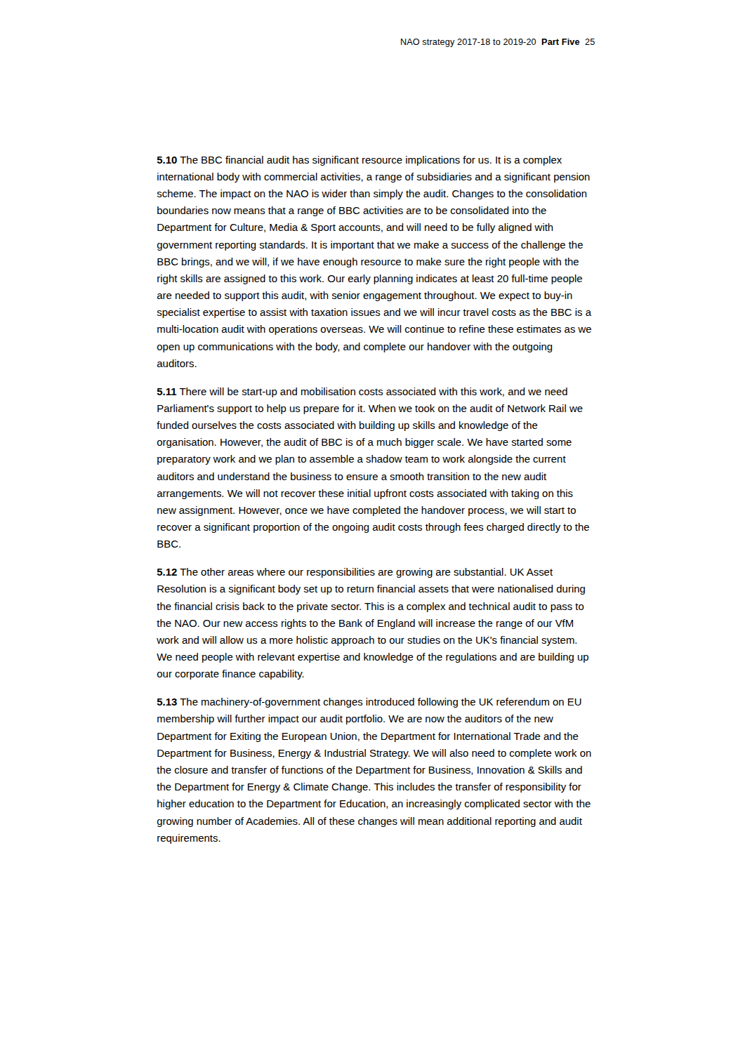NAO strategy 2017-18 to 2019-20 Part Five 25
5.10 The BBC financial audit has significant resource implications for us. It is a complex international body with commercial activities, a range of subsidiaries and a significant pension scheme. The impact on the NAO is wider than simply the audit. Changes to the consolidation boundaries now means that a range of BBC activities are to be consolidated into the Department for Culture, Media & Sport accounts, and will need to be fully aligned with government reporting standards. It is important that we make a success of the challenge the BBC brings, and we will, if we have enough resource to make sure the right people with the right skills are assigned to this work. Our early planning indicates at least 20 full-time people are needed to support this audit, with senior engagement throughout. We expect to buy-in specialist expertise to assist with taxation issues and we will incur travel costs as the BBC is a multi-location audit with operations overseas. We will continue to refine these estimates as we open up communications with the body, and complete our handover with the outgoing auditors.
5.11 There will be start-up and mobilisation costs associated with this work, and we need Parliament's support to help us prepare for it. When we took on the audit of Network Rail we funded ourselves the costs associated with building up skills and knowledge of the organisation. However, the audit of BBC is of a much bigger scale. We have started some preparatory work and we plan to assemble a shadow team to work alongside the current auditors and understand the business to ensure a smooth transition to the new audit arrangements. We will not recover these initial upfront costs associated with taking on this new assignment. However, once we have completed the handover process, we will start to recover a significant proportion of the ongoing audit costs through fees charged directly to the BBC.
5.12 The other areas where our responsibilities are growing are substantial. UK Asset Resolution is a significant body set up to return financial assets that were nationalised during the financial crisis back to the private sector. This is a complex and technical audit to pass to the NAO. Our new access rights to the Bank of England will increase the range of our VfM work and will allow us a more holistic approach to our studies on the UK's financial system. We need people with relevant expertise and knowledge of the regulations and are building up our corporate finance capability.
5.13 The machinery-of-government changes introduced following the UK referendum on EU membership will further impact our audit portfolio. We are now the auditors of the new Department for Exiting the European Union, the Department for International Trade and the Department for Business, Energy & Industrial Strategy. We will also need to complete work on the closure and transfer of functions of the Department for Business, Innovation & Skills and the Department for Energy & Climate Change. This includes the transfer of responsibility for higher education to the Department for Education, an increasingly complicated sector with the growing number of Academies. All of these changes will mean additional reporting and audit requirements.